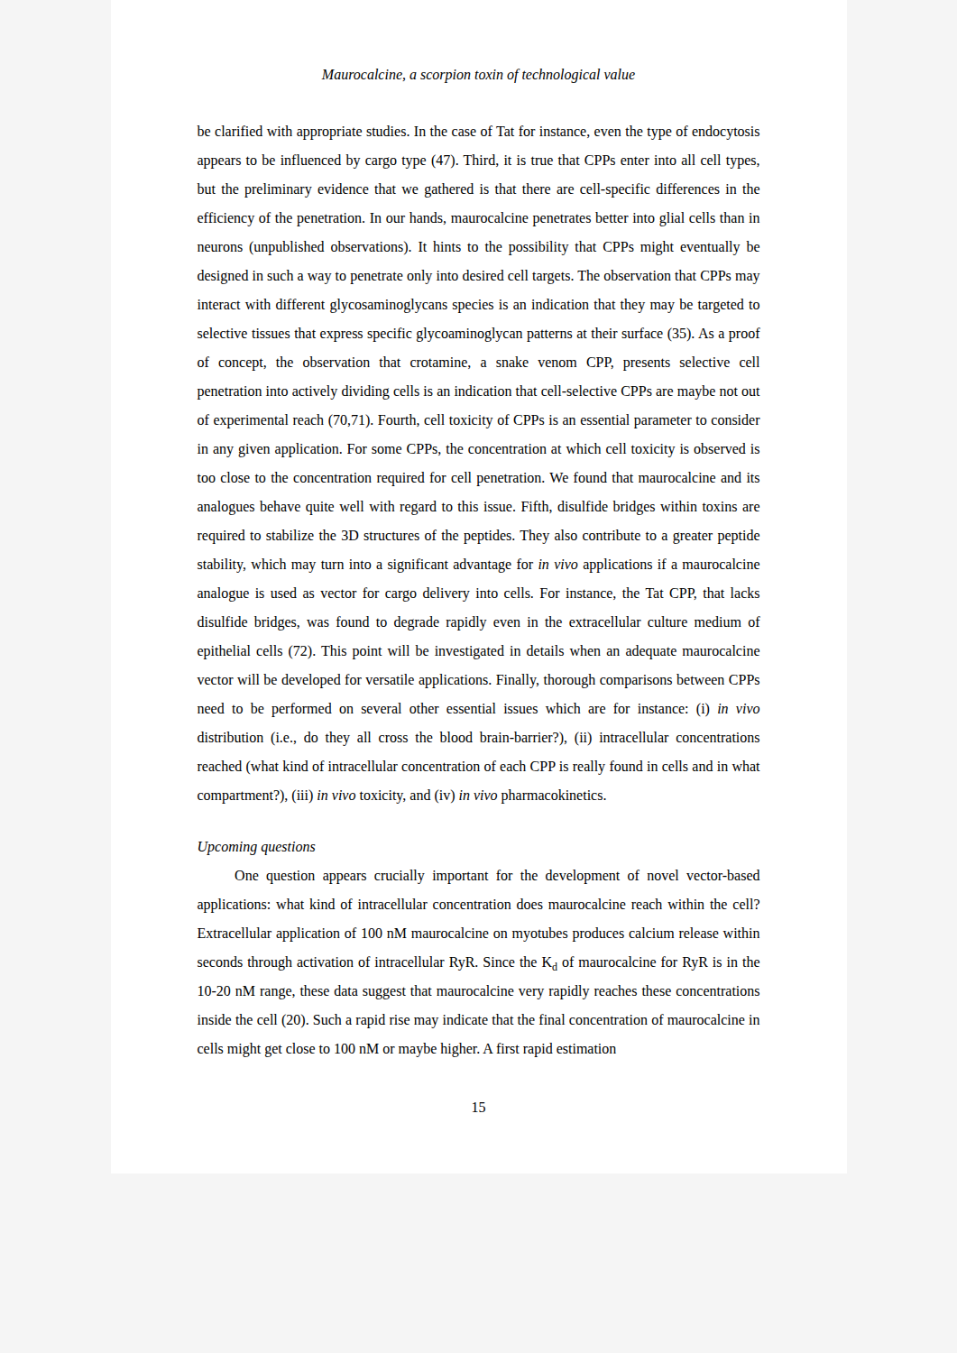Maurocalcine, a scorpion toxin of technological value
be clarified with appropriate studies. In the case of Tat for instance, even the type of endocytosis appears to be influenced by cargo type (47). Third, it is true that CPPs enter into all cell types, but the preliminary evidence that we gathered is that there are cell-specific differences in the efficiency of the penetration. In our hands, maurocalcine penetrates better into glial cells than in neurons (unpublished observations). It hints to the possibility that CPPs might eventually be designed in such a way to penetrate only into desired cell targets. The observation that CPPs may interact with different glycosaminoglycans species is an indication that they may be targeted to selective tissues that express specific glycoaminoglycan patterns at their surface (35). As a proof of concept, the observation that crotamine, a snake venom CPP, presents selective cell penetration into actively dividing cells is an indication that cell-selective CPPs are maybe not out of experimental reach (70,71). Fourth, cell toxicity of CPPs is an essential parameter to consider in any given application. For some CPPs, the concentration at which cell toxicity is observed is too close to the concentration required for cell penetration. We found that maurocalcine and its analogues behave quite well with regard to this issue. Fifth, disulfide bridges within toxins are required to stabilize the 3D structures of the peptides. They also contribute to a greater peptide stability, which may turn into a significant advantage for in vivo applications if a maurocalcine analogue is used as vector for cargo delivery into cells. For instance, the Tat CPP, that lacks disulfide bridges, was found to degrade rapidly even in the extracellular culture medium of epithelial cells (72). This point will be investigated in details when an adequate maurocalcine vector will be developed for versatile applications. Finally, thorough comparisons between CPPs need to be performed on several other essential issues which are for instance: (i) in vivo distribution (i.e., do they all cross the blood brain-barrier?), (ii) intracellular concentrations reached (what kind of intracellular concentration of each CPP is really found in cells and in what compartment?), (iii) in vivo toxicity, and (iv) in vivo pharmacokinetics.
Upcoming questions
One question appears crucially important for the development of novel vector-based applications: what kind of intracellular concentration does maurocalcine reach within the cell? Extracellular application of 100 nM maurocalcine on myotubes produces calcium release within seconds through activation of intracellular RyR. Since the Kd of maurocalcine for RyR is in the 10-20 nM range, these data suggest that maurocalcine very rapidly reaches these concentrations inside the cell (20). Such a rapid rise may indicate that the final concentration of maurocalcine in cells might get close to 100 nM or maybe higher. A first rapid estimation
15